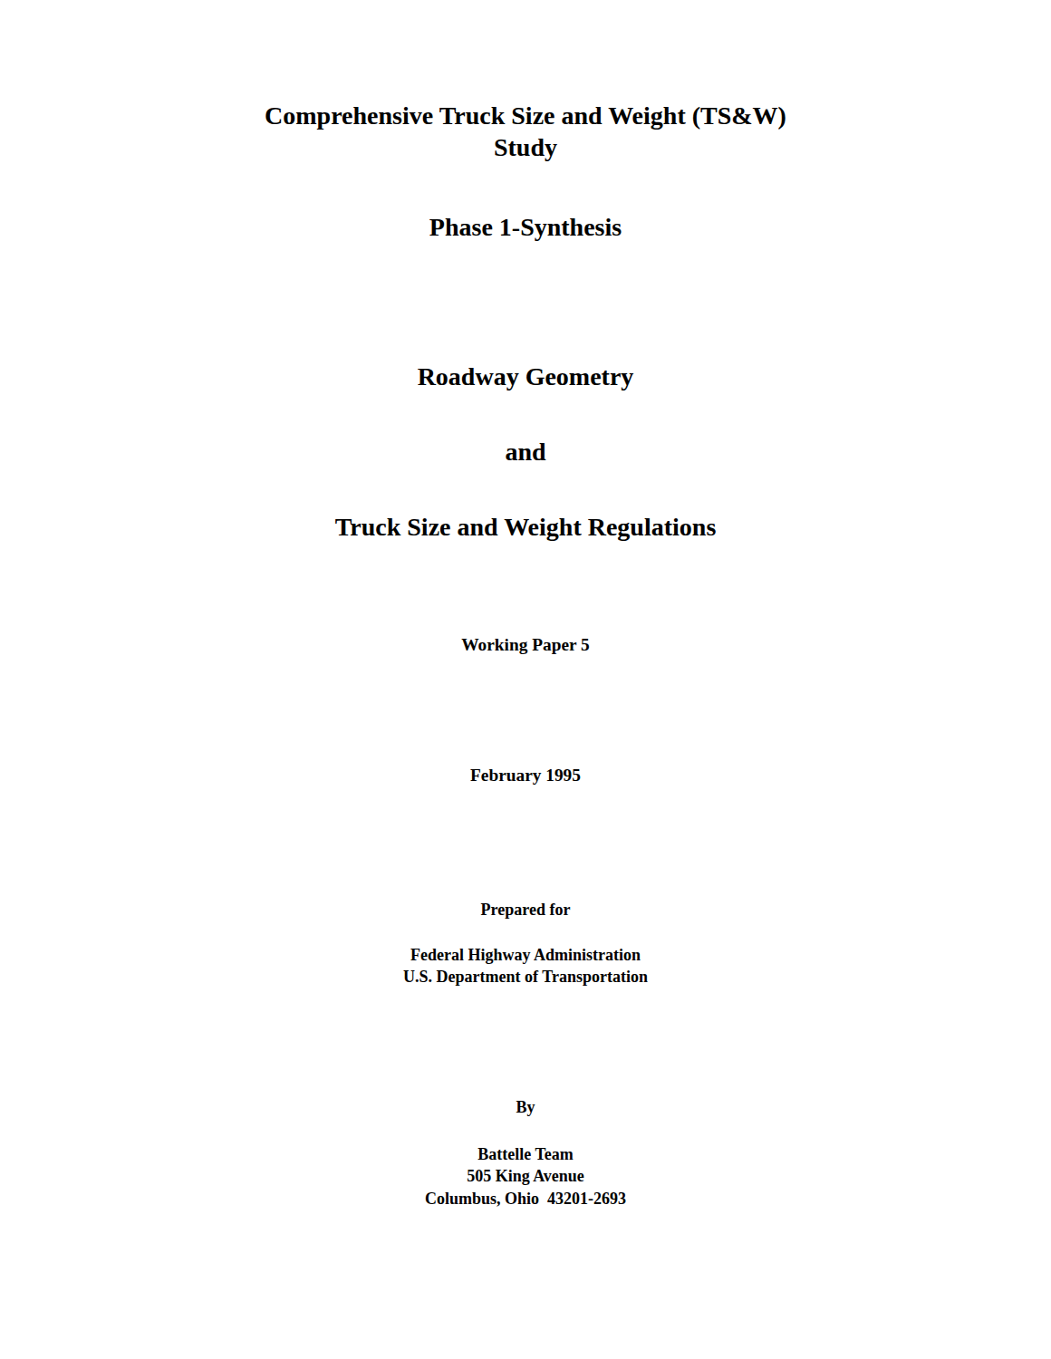Comprehensive Truck Size and Weight (TS&W) Study
Phase 1-Synthesis
Roadway Geometry
and
Truck Size and Weight Regulations
Working Paper 5
February 1995
Prepared for
Federal Highway Administration
U.S. Department of Transportation
By
Battelle Team
505 King Avenue
Columbus, Ohio 43201-2693